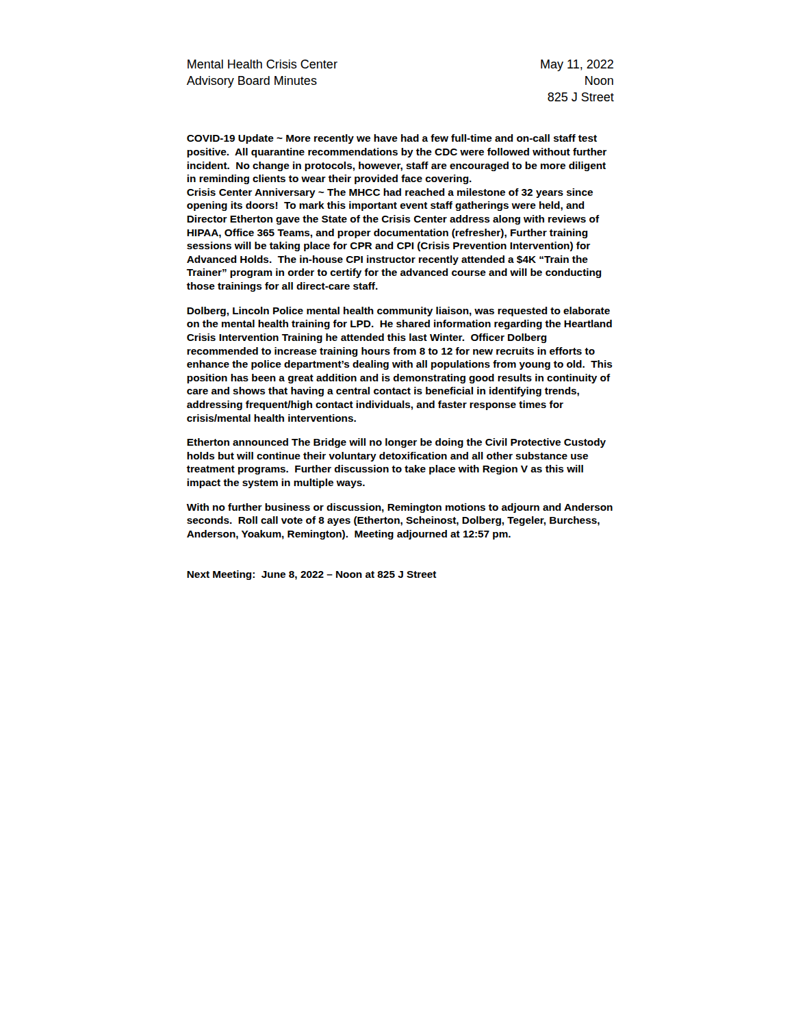Mental Health Crisis Center
Advisory Board Minutes
May 11, 2022
Noon
825 J Street
COVID-19 Update ~ More recently we have had a few full-time and on-call staff test positive. All quarantine recommendations by the CDC were followed without further incident. No change in protocols, however, staff are encouraged to be more diligent in reminding clients to wear their provided face covering.
Crisis Center Anniversary ~ The MHCC had reached a milestone of 32 years since opening its doors! To mark this important event staff gatherings were held, and Director Etherton gave the State of the Crisis Center address along with reviews of HIPAA, Office 365 Teams, and proper documentation (refresher), Further training sessions will be taking place for CPR and CPI (Crisis Prevention Intervention) for Advanced Holds. The in-house CPI instructor recently attended a $4K “Train the Trainer” program in order to certify for the advanced course and will be conducting those trainings for all direct-care staff.
Dolberg, Lincoln Police mental health community liaison, was requested to elaborate on the mental health training for LPD. He shared information regarding the Heartland Crisis Intervention Training he attended this last Winter. Officer Dolberg recommended to increase training hours from 8 to 12 for new recruits in efforts to enhance the police department’s dealing with all populations from young to old. This position has been a great addition and is demonstrating good results in continuity of care and shows that having a central contact is beneficial in identifying trends, addressing frequent/high contact individuals, and faster response times for crisis/mental health interventions.
Etherton announced The Bridge will no longer be doing the Civil Protective Custody holds but will continue their voluntary detoxification and all other substance use treatment programs. Further discussion to take place with Region V as this will impact the system in multiple ways.
With no further business or discussion, Remington motions to adjourn and Anderson seconds. Roll call vote of 8 ayes (Etherton, Scheinost, Dolberg, Tegeler, Burchess, Anderson, Yoakum, Remington). Meeting adjourned at 12:57 pm.
Next Meeting: June 8, 2022 – Noon at 825 J Street